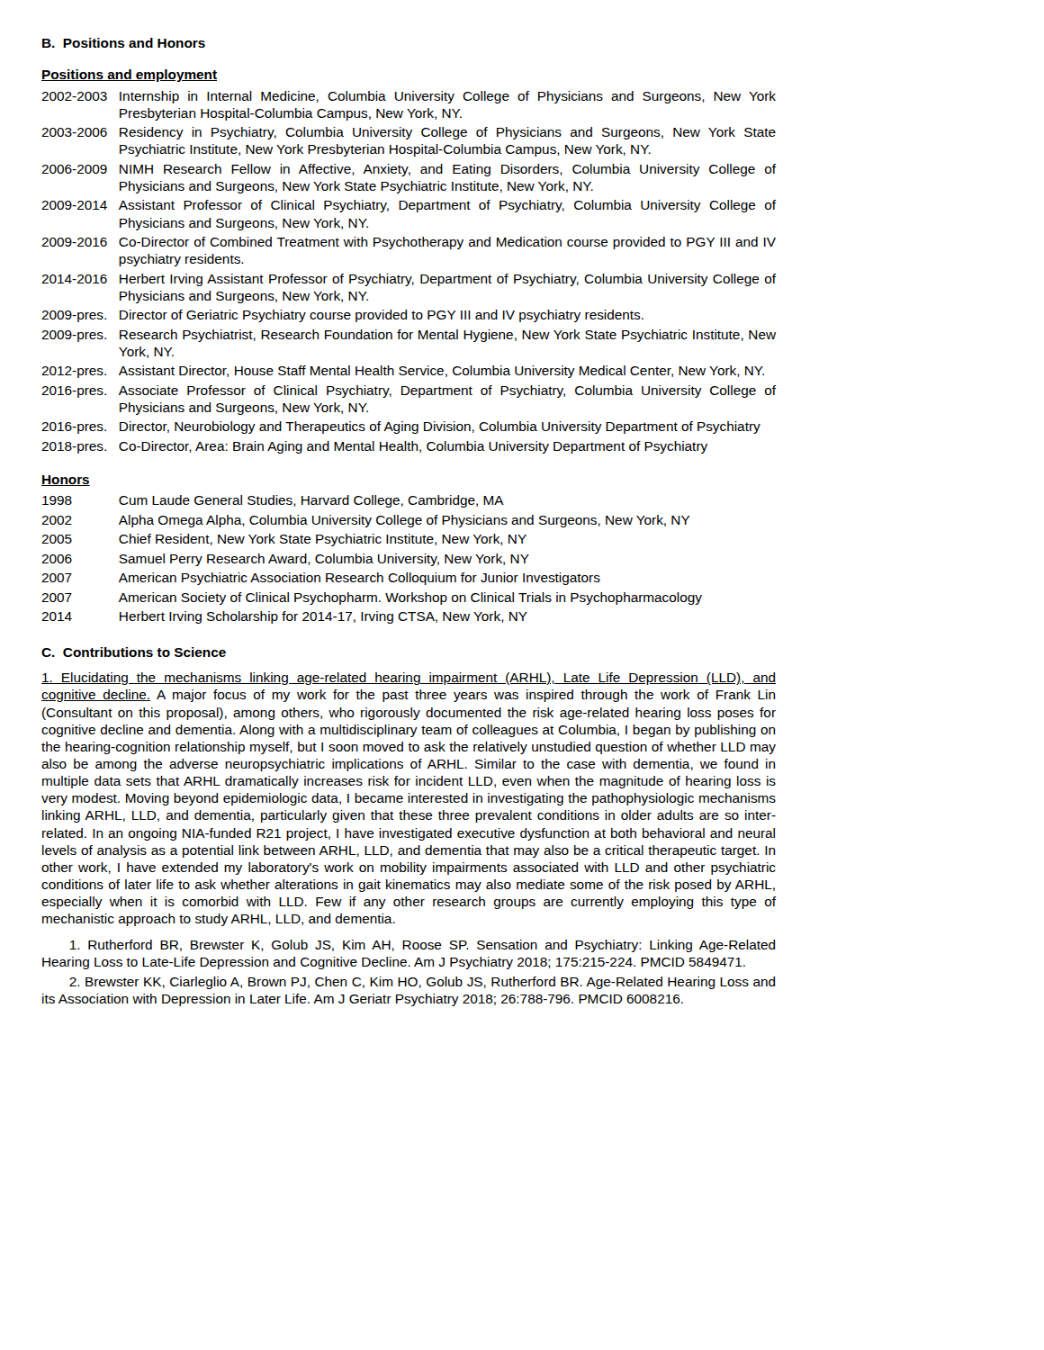B. Positions and Honors
Positions and employment
| 2002-2003 | Internship in Internal Medicine, Columbia University College of Physicians and Surgeons, New York Presbyterian Hospital-Columbia Campus, New York, NY. |
| 2003-2006 | Residency in Psychiatry, Columbia University College of Physicians and Surgeons, New York State Psychiatric Institute, New York Presbyterian Hospital-Columbia Campus, New York, NY. |
| 2006-2009 | NIMH Research Fellow in Affective, Anxiety, and Eating Disorders, Columbia University College of Physicians and Surgeons, New York State Psychiatric Institute, New York, NY. |
| 2009-2014 | Assistant Professor of Clinical Psychiatry, Department of Psychiatry, Columbia University College of Physicians and Surgeons, New York, NY. |
| 2009-2016 | Co-Director of Combined Treatment with Psychotherapy and Medication course provided to PGY III and IV psychiatry residents. |
| 2014-2016 | Herbert Irving Assistant Professor of Psychiatry, Department of Psychiatry, Columbia University College of Physicians and Surgeons, New York, NY. |
| 2009-pres. | Director of Geriatric Psychiatry course provided to PGY III and IV psychiatry residents. |
| 2009-pres. | Research Psychiatrist, Research Foundation for Mental Hygiene, New York State Psychiatric Institute, New York, NY. |
| 2012-pres. | Assistant Director, House Staff Mental Health Service, Columbia University Medical Center, New York, NY. |
| 2016-pres. | Associate Professor of Clinical Psychiatry, Department of Psychiatry, Columbia University College of Physicians and Surgeons, New York, NY. |
| 2016-pres. | Director, Neurobiology and Therapeutics of Aging Division, Columbia University Department of Psychiatry |
| 2018-pres. | Co-Director, Area: Brain Aging and Mental Health, Columbia University Department of Psychiatry |
Honors
| 1998 | Cum Laude General Studies, Harvard College, Cambridge, MA |
| 2002 | Alpha Omega Alpha, Columbia University College of Physicians and Surgeons, New York, NY |
| 2005 | Chief Resident, New York State Psychiatric Institute, New York, NY |
| 2006 | Samuel Perry Research Award, Columbia University, New York, NY |
| 2007 | American Psychiatric Association Research Colloquium for Junior Investigators |
| 2007 | American Society of Clinical Psychopharm. Workshop on Clinical Trials in Psychopharmacology |
| 2014 | Herbert Irving Scholarship for 2014-17, Irving CTSA, New York, NY |
C. Contributions to Science
1. Elucidating the mechanisms linking age-related hearing impairment (ARHL), Late Life Depression (LLD), and cognitive decline. A major focus of my work for the past three years was inspired through the work of Frank Lin (Consultant on this proposal), among others, who rigorously documented the risk age-related hearing loss poses for cognitive decline and dementia. Along with a multidisciplinary team of colleagues at Columbia, I began by publishing on the hearing-cognition relationship myself, but I soon moved to ask the relatively unstudied question of whether LLD may also be among the adverse neuropsychiatric implications of ARHL. Similar to the case with dementia, we found in multiple data sets that ARHL dramatically increases risk for incident LLD, even when the magnitude of hearing loss is very modest. Moving beyond epidemiologic data, I became interested in investigating the pathophysiologic mechanisms linking ARHL, LLD, and dementia, particularly given that these three prevalent conditions in older adults are so inter-related. In an ongoing NIA-funded R21 project, I have investigated executive dysfunction at both behavioral and neural levels of analysis as a potential link between ARHL, LLD, and dementia that may also be a critical therapeutic target. In other work, I have extended my laboratory's work on mobility impairments associated with LLD and other psychiatric conditions of later life to ask whether alterations in gait kinematics may also mediate some of the risk posed by ARHL, especially when it is comorbid with LLD. Few if any other research groups are currently employing this type of mechanistic approach to study ARHL, LLD, and dementia.
1. Rutherford BR, Brewster K, Golub JS, Kim AH, Roose SP. Sensation and Psychiatry: Linking Age-Related Hearing Loss to Late-Life Depression and Cognitive Decline. Am J Psychiatry 2018; 175:215-224. PMCID 5849471.
2. Brewster KK, Ciarleglio A, Brown PJ, Chen C, Kim HO, Golub JS, Rutherford BR. Age-Related Hearing Loss and its Association with Depression in Later Life. Am J Geriatr Psychiatry 2018; 26:788-796. PMCID 6008216.